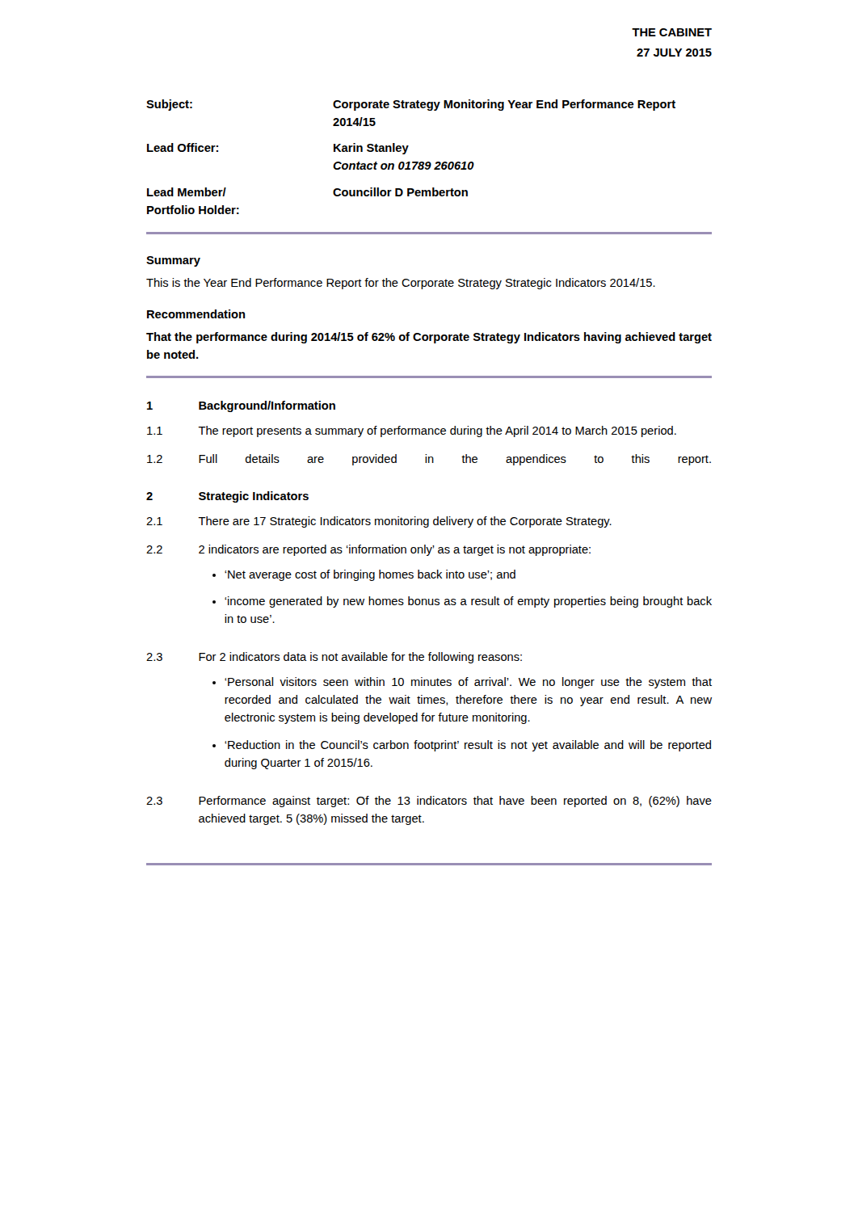THE CABINET
27 JULY 2015
| Subject: | Corporate Strategy Monitoring Year End Performance Report 2014/15 |
| Lead Officer: | Karin Stanley Contact on 01789 260610 |
| Lead Member/ Portfolio Holder: | Councillor D Pemberton |
Summary
This is the Year End Performance Report for the Corporate Strategy Strategic Indicators 2014/15.
Recommendation
That the performance during 2014/15 of 62% of Corporate Strategy Indicators having achieved target be noted.
1 Background/Information
1.1 The report presents a summary of performance during the April 2014 to March 2015 period.
1.2 Full details are provided in the appendices to this report.
2 Strategic Indicators
2.1 There are 17 Strategic Indicators monitoring delivery of the Corporate Strategy.
2.2 2 indicators are reported as ‘information only’ as a target is not appropriate:
‘Net average cost of bringing homes back into use’; and
‘income generated by new homes bonus as a result of empty properties being brought back in to use’.
2.3 For 2 indicators data is not available for the following reasons:
‘Personal visitors seen within 10 minutes of arrival’. We no longer use the system that recorded and calculated the wait times, therefore there is no year end result. A new electronic system is being developed for future monitoring.
‘Reduction in the Council’s carbon footprint’ result is not yet available and will be reported during Quarter 1 of 2015/16.
2.3 Performance against target: Of the 13 indicators that have been reported on 8, (62%) have achieved target. 5 (38%) missed the target.